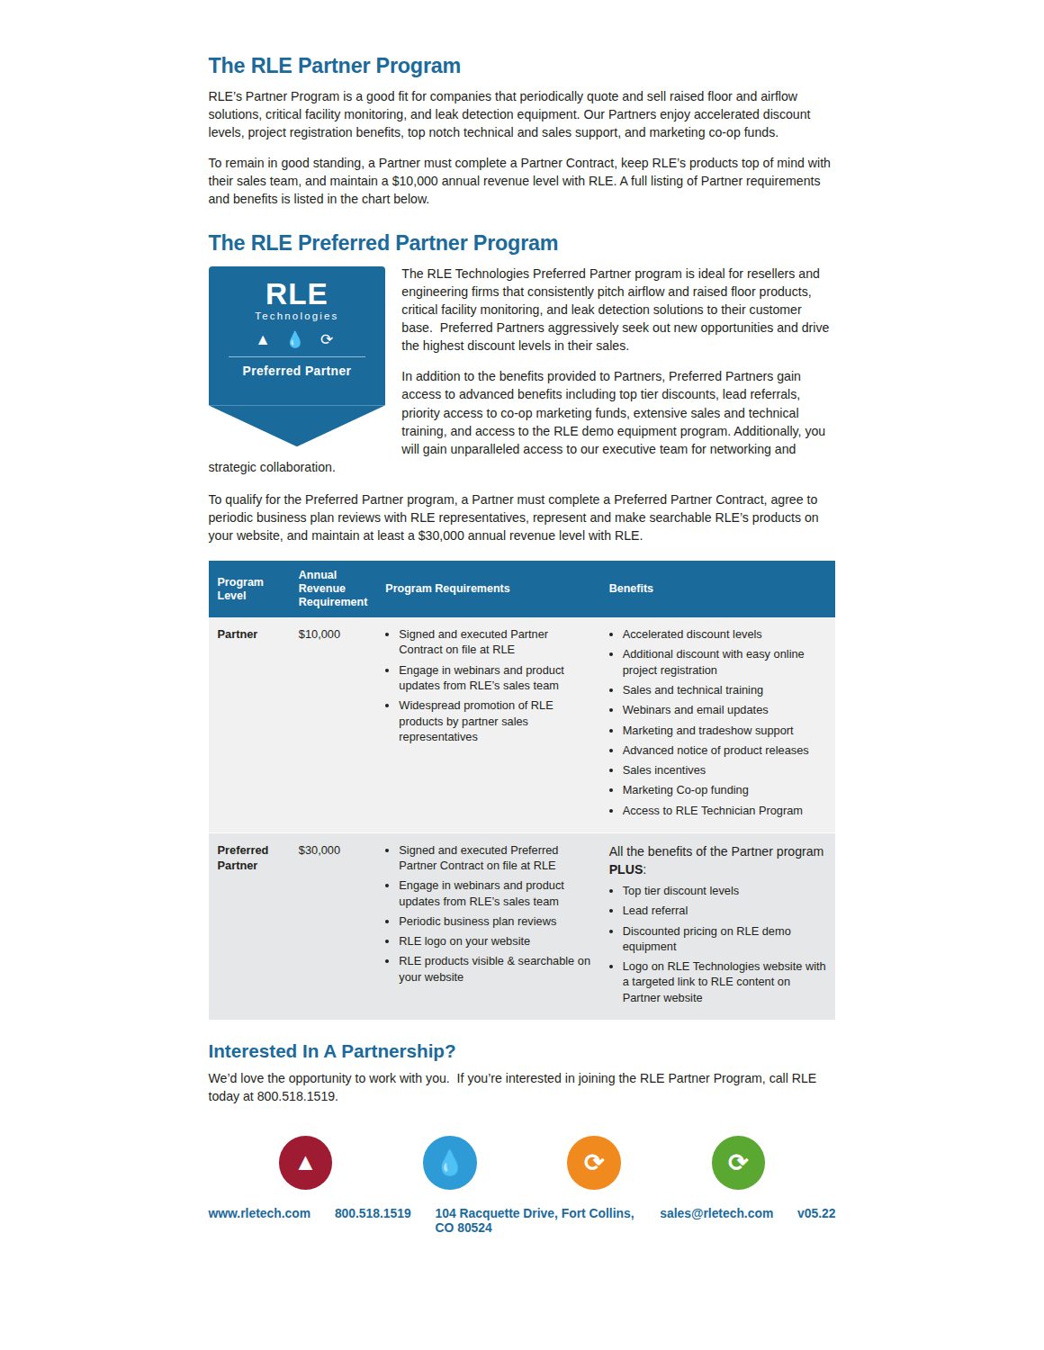The RLE Partner Program
RLE’s Partner Program is a good fit for companies that periodically quote and sell raised floor and airflow solutions, critical facility monitoring, and leak detection equipment. Our Partners enjoy accelerated discount levels, project registration benefits, top notch technical and sales support, and marketing co-op funds.
To remain in good standing, a Partner must complete a Partner Contract, keep RLE’s products top of mind with their sales team, and maintain a $10,000 annual revenue level with RLE. A full listing of Partner requirements and benefits is listed in the chart below.
The RLE Preferred Partner Program
RLE
Technologies
▲ 💧 ⟳
Preferred Partner
The RLE Technologies Preferred Partner program is ideal for resellers and engineering firms that consistently pitch airflow and raised floor products, critical facility monitoring, and leak detection solutions to their customer base. Preferred Partners aggressively seek out new opportunities and drive the highest discount levels in their sales.
In addition to the benefits provided to Partners, Preferred Partners gain access to advanced benefits including top tier discounts, lead referrals, priority access to co-op marketing funds, extensive sales and technical training, and access to the RLE demo equipment program. Additionally, you will gain unparalleled access to our executive team for networking and strategic collaboration.
To qualify for the Preferred Partner program, a Partner must complete a Preferred Partner Contract, agree to periodic business plan reviews with RLE representatives, represent and make searchable RLE’s products on your website, and maintain at least a $30,000 annual revenue level with RLE.
| Program Level | Annual Revenue Requirement | Program Requirements | Benefits |
| --- | --- | --- | --- |
| Partner | $10,000 | Signed and executed Partner Contract on file at RLE Engage in webinars and product updates from RLE’s sales team Widespread promotion of RLE products by partner sales representatives | Accelerated discount levels Additional discount with easy online project registration Sales and technical training Webinars and email updates Marketing and tradeshow support Advanced notice of product releases Sales incentives Marketing Co-op funding Access to RLE Technician Program |
| Preferred Partner | $30,000 | Signed and executed Preferred Partner Contract on file at RLE Engage in webinars and product updates from RLE’s sales team Periodic business plan reviews RLE logo on your website RLE products visible & searchable on your website | All the benefits of the Partner program PLUS : Top tier discount levels Lead referral Discounted pricing on RLE demo equipment Logo on RLE Technologies website with a targeted link to RLE content on Partner website |
Interested In A Partnership?
We’d love the opportunity to work with you. If you’re interested in joining the RLE Partner Program, call RLE today at 800.518.1519.
▲
💧
⟳
⟳
www.rletech.com 800.518.1519 104 Racquette Drive, Fort Collins, CO 80524 sales@rletech.com v05.22